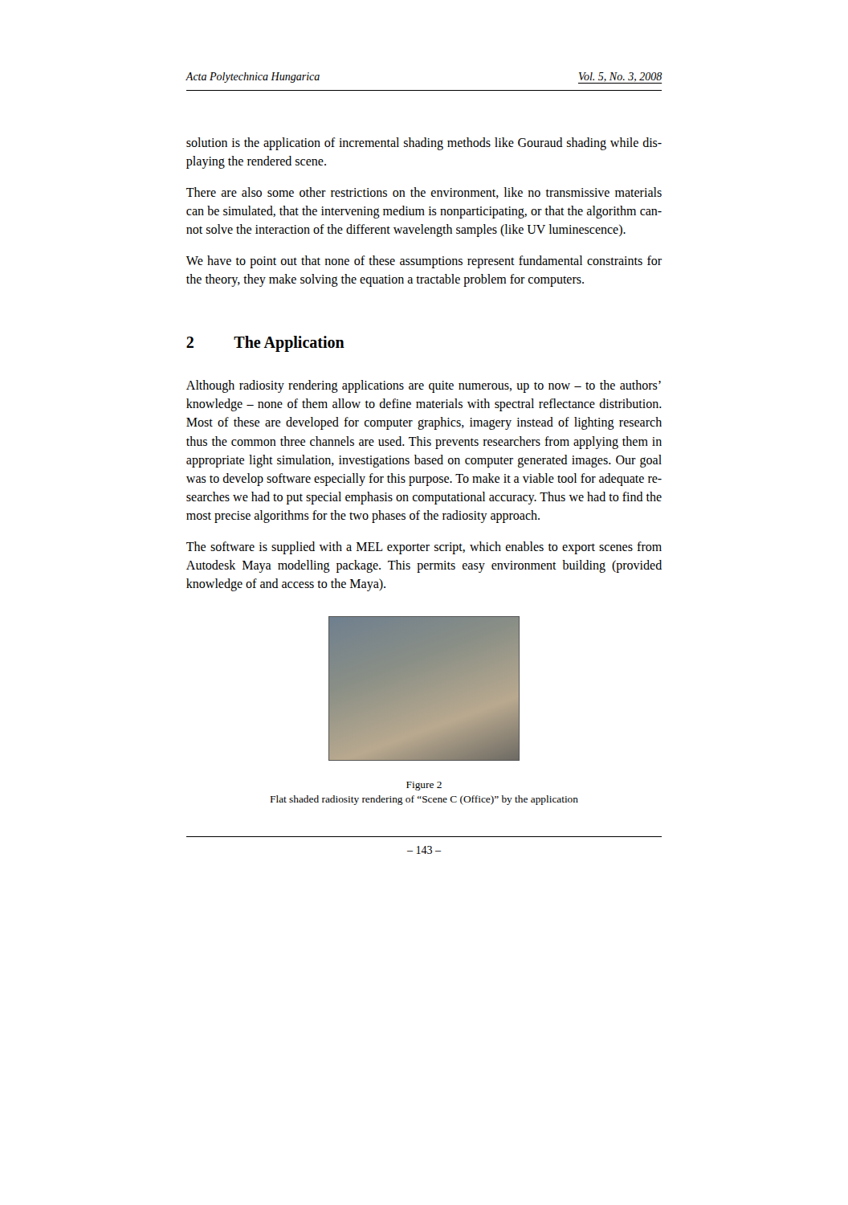Acta Polytechnica Hungarica Vol. 5, No. 3, 2008
solution is the application of incremental shading methods like Gouraud shading while displaying the rendered scene.
There are also some other restrictions on the environment, like no transmissive materials can be simulated, that the intervening medium is nonparticipating, or that the algorithm cannot solve the interaction of the different wavelength samples (like UV luminescence).
We have to point out that none of these assumptions represent fundamental constraints for the theory, they make solving the equation a tractable problem for computers.
2 The Application
Although radiosity rendering applications are quite numerous, up to now – to the authors’ knowledge – none of them allow to define materials with spectral reflectance distribution. Most of these are developed for computer graphics, imagery instead of lighting research thus the common three channels are used. This prevents researchers from applying them in appropriate light simulation, investigations based on computer generated images. Our goal was to develop software especially for this purpose. To make it a viable tool for adequate researches we had to put special emphasis on computational accuracy. Thus we had to find the most precise algorithms for the two phases of the radiosity approach.
The software is supplied with a MEL exporter script, which enables to export scenes from Autodesk Maya modelling package. This permits easy environment building (provided knowledge of and access to the Maya).
Figure 2 Flat shaded radiosity rendering of “Scene C (Office)” by the application
– 143 –